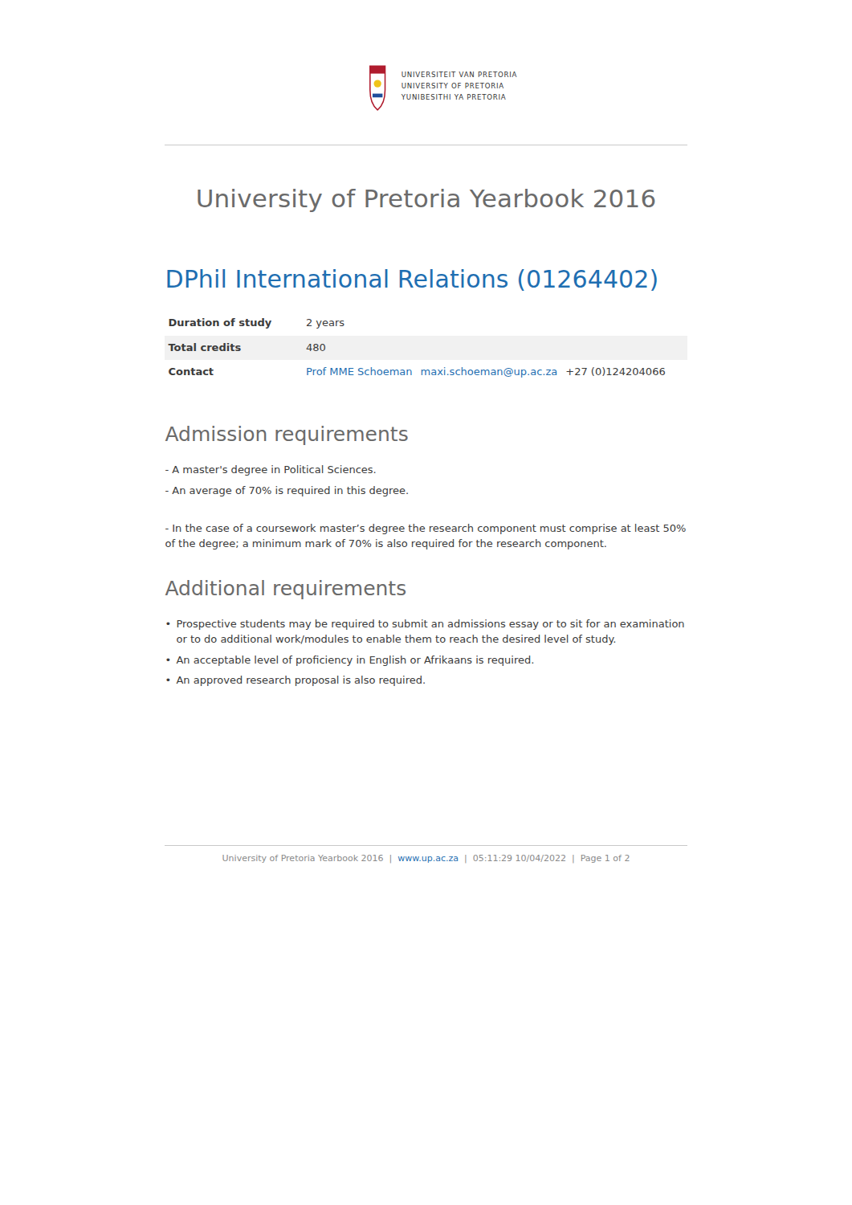University of Pretoria Yearbook 2016
DPhil International Relations (01264402)
| Duration of study | 2 years |
| Total credits | 480 |
| Contact | Prof MME Schoeman maxi.schoeman@up.ac.za +27 (0)124204066 |
Admission requirements
- A master's degree in Political Sciences.
- An average of 70% is required in this degree.
- In the case of a coursework master’s degree the research component must comprise at least 50% of the degree; a minimum mark of 70% is also required for the research component.
Additional requirements
Prospective students may be required to submit an admissions essay or to sit for an examination or to do additional work/modules to enable them to reach the desired level of study.
An acceptable level of proficiency in English or Afrikaans is required.
An approved research proposal is also required.
University of Pretoria Yearbook 2016 | www.up.ac.za | 05:11:29 10/04/2022 | Page 1 of 2